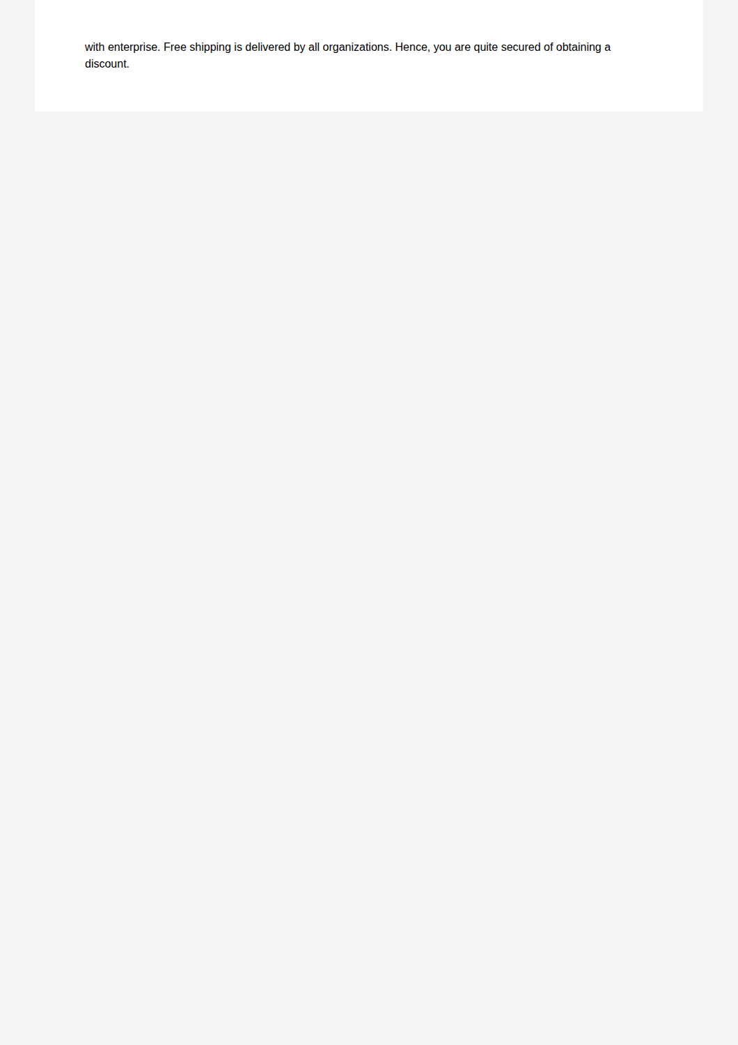with enterprise. Free shipping is delivered by all organizations. Hence, you are quite secured of obtaining a discount.